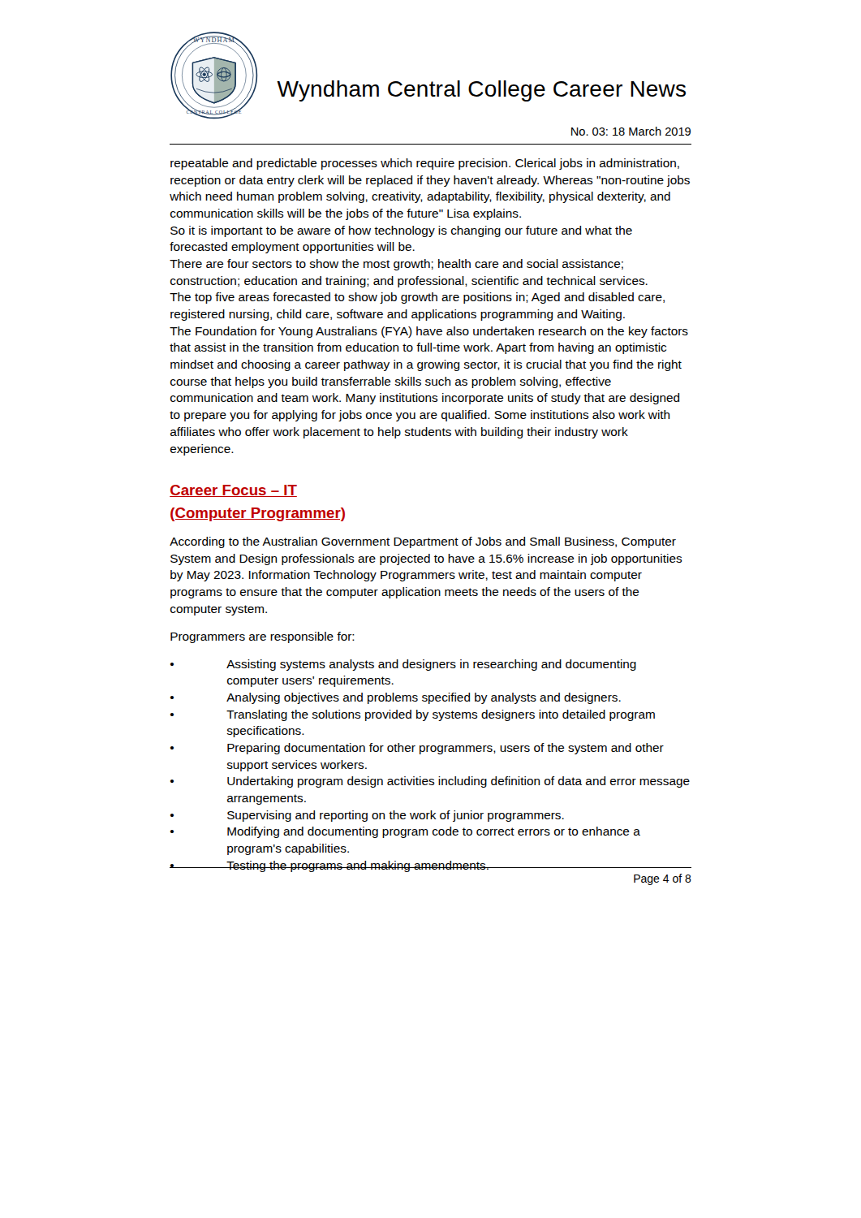WYNDHAM CENTRAL COLLEGE
Wyndham Central College Career News
No. 03: 18 March 2019
repeatable and predictable processes which require precision. Clerical jobs in administration, reception or data entry clerk will be replaced if they haven't already. Whereas "non-routine jobs which need human problem solving, creativity, adaptability, flexibility, physical dexterity, and communication skills will be the jobs of the future" Lisa explains.
So it is important to be aware of how technology is changing our future and what the forecasted employment opportunities will be.
There are four sectors to show the most growth; health care and social assistance; construction; education and training; and professional, scientific and technical services.
The top five areas forecasted to show job growth are positions in; Aged and disabled care, registered nursing, child care, software and applications programming and Waiting.
The Foundation for Young Australians (FYA) have also undertaken research on the key factors that assist in the transition from education to full-time work. Apart from having an optimistic mindset and choosing a career pathway in a growing sector, it is crucial that you find the right course that helps you build transferrable skills such as problem solving, effective communication and team work. Many institutions incorporate units of study that are designed to prepare you for applying for jobs once you are qualified. Some institutions also work with affiliates who offer work placement to help students with building their industry work experience.
Career Focus – IT
(Computer Programmer)
According to the Australian Government Department of Jobs and Small Business, Computer System and Design professionals are projected to have a 15.6% increase in job opportunities by May 2023. Information Technology Programmers write, test and maintain computer programs to ensure that the computer application meets the needs of the users of the computer system.
Programmers are responsible for:
Assisting systems analysts and designers in researching and documenting computer users' requirements.
Analysing objectives and problems specified by analysts and designers.
Translating the solutions provided by systems designers into detailed program specifications.
Preparing documentation for other programmers, users of the system and other support services workers.
Undertaking program design activities including definition of data and error message arrangements.
Supervising and reporting on the work of junior programmers.
Modifying and documenting program code to correct errors or to enhance a program's capabilities.
Testing the programs and making amendments.
Page 4 of 8